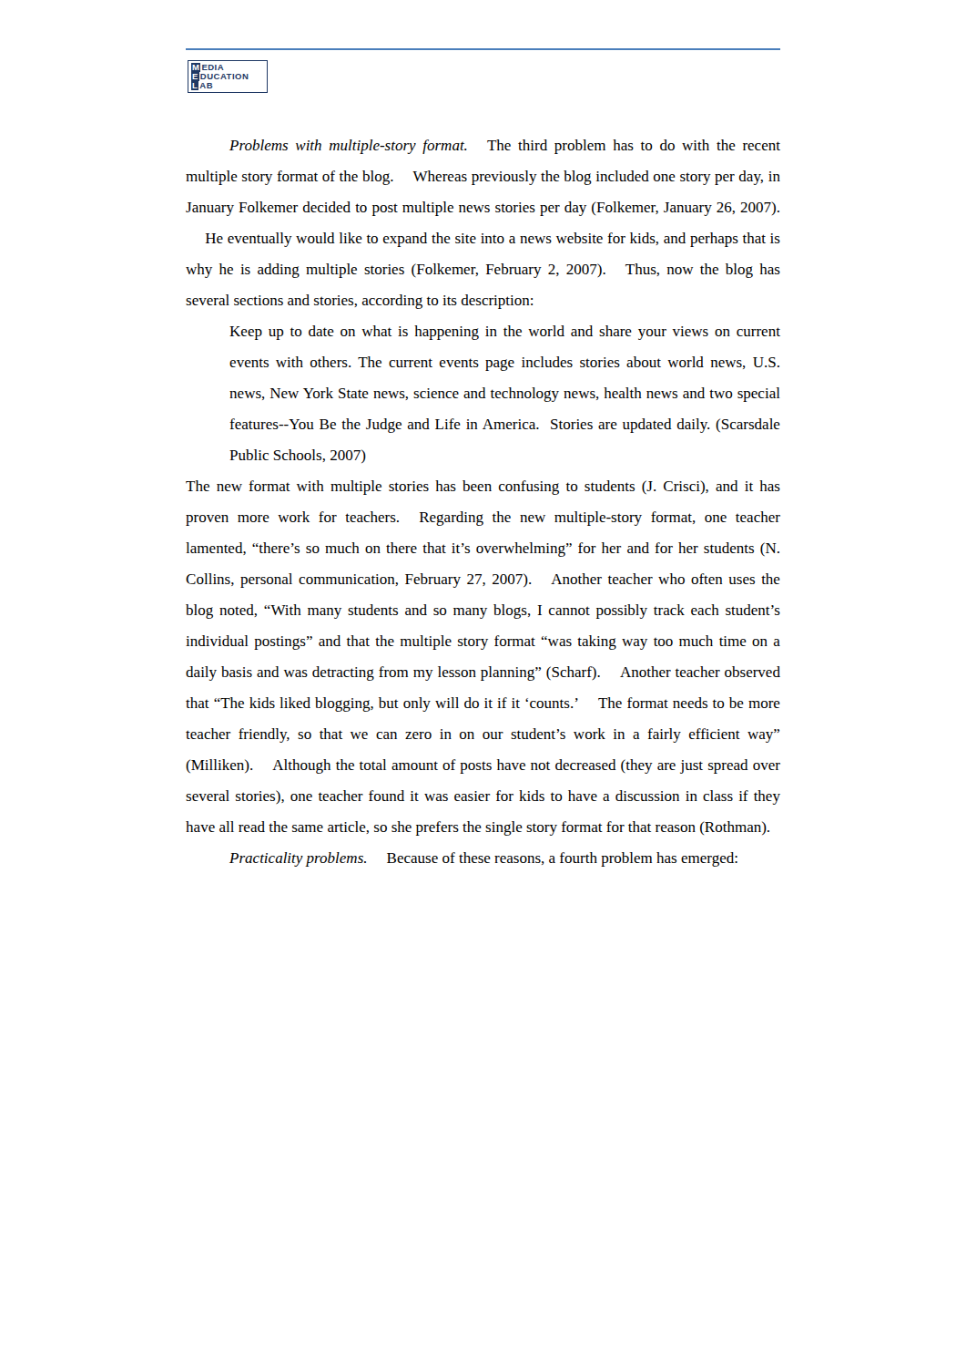MEDIA EDUCATION LAB
Problems with multiple-story format. The third problem has to do with the recent multiple story format of the blog. Whereas previously the blog included one story per day, in January Folkemer decided to post multiple news stories per day (Folkemer, January 26, 2007). He eventually would like to expand the site into a news website for kids, and perhaps that is why he is adding multiple stories (Folkemer, February 2, 2007). Thus, now the blog has several sections and stories, according to its description:
Keep up to date on what is happening in the world and share your views on current events with others. The current events page includes stories about world news, U.S. news, New York State news, science and technology news, health news and two special features--You Be the Judge and Life in America. Stories are updated daily. (Scarsdale Public Schools, 2007)
The new format with multiple stories has been confusing to students (J. Crisci), and it has proven more work for teachers. Regarding the new multiple-story format, one teacher lamented, “there’s so much on there that it’s overwhelming” for her and for her students (N. Collins, personal communication, February 27, 2007). Another teacher who often uses the blog noted, “With many students and so many blogs, I cannot possibly track each student’s individual postings” and that the multiple story format “was taking way too much time on a daily basis and was detracting from my lesson planning” (Scharf). Another teacher observed that “The kids liked blogging, but only will do it if it ‘counts.’ The format needs to be more teacher friendly, so that we can zero in on our student’s work in a fairly efficient way” (Milliken). Although the total amount of posts have not decreased (they are just spread over several stories), one teacher found it was easier for kids to have a discussion in class if they have all read the same article, so she prefers the single story format for that reason (Rothman).
Practicality problems. Because of these reasons, a fourth problem has emerged: